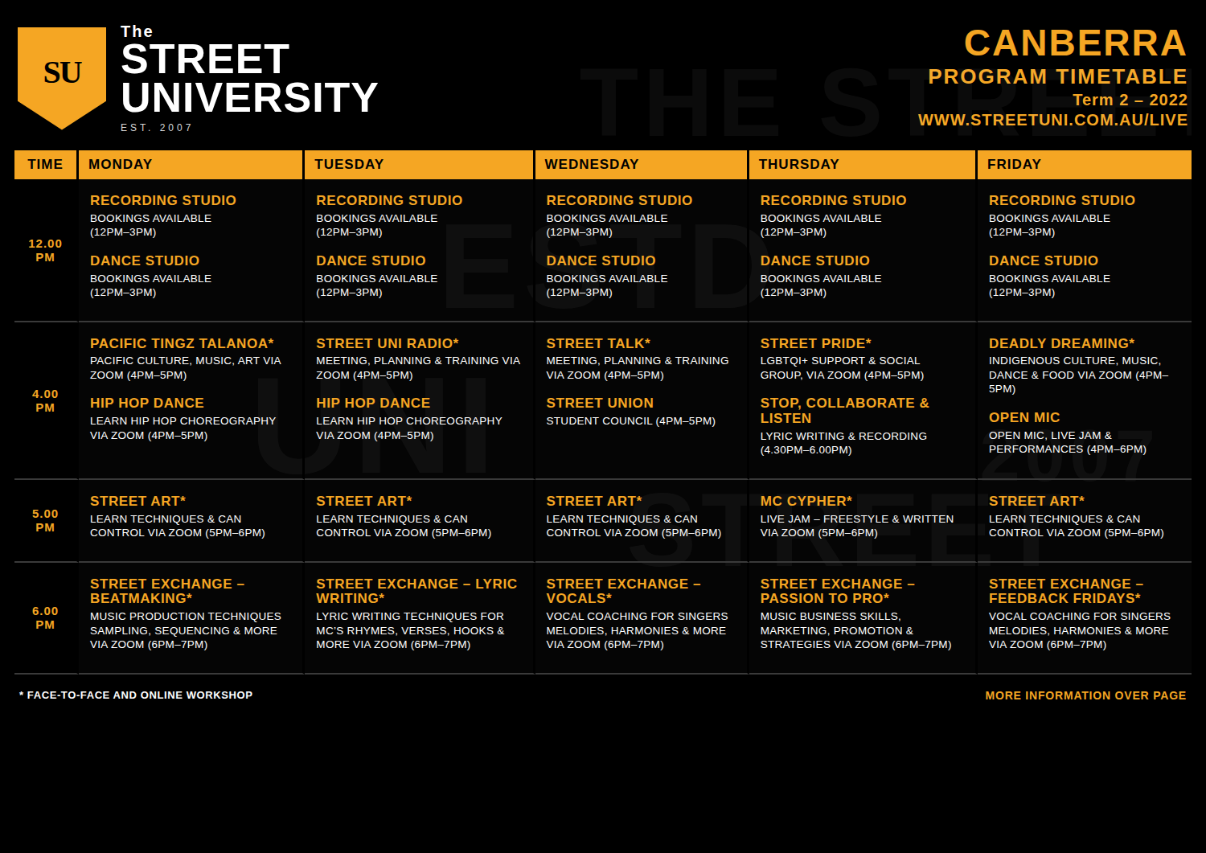The Street Estd Uni Street 2007
SU
The Street University EST. 2007
Canberra
Program Timetable
Term 2 – 2022
WWW.STREETUNI.COM.AU/LIVE
Canberra program timetable, Term 2 2022
| Time | Monday | Tuesday | Wednesday | Thursday | Friday |
| --- | --- | --- | --- | --- | --- |
| 12.00 PM | Recording Studio Bookings available (12pm–3pm) Dance Studio Bookings available (12pm–3pm) | Recording Studio Bookings available (12pm–3pm) Dance Studio Bookings available (12pm–3pm) | Recording Studio Bookings available (12pm–3pm) Dance Studio Bookings available (12pm–3pm) | Recording Studio Bookings available (12pm–3pm) Dance Studio Bookings available (12pm–3pm) | Recording Studio Bookings available (12pm–3pm) Dance Studio Bookings available (12pm–3pm) |
| 4.00 PM | Pacific Tingz Talanoa* Pacific culture, music, art via Zoom (4pm–5pm) Hip Hop Dance Learn hip hop choreography via Zoom (4pm–5pm) | Street Uni Radio* Meeting, planning & training via Zoom (4pm–5pm) Hip Hop Dance Learn hip hop choreography via Zoom (4pm–5pm) | Street Talk* Meeting, planning & training via Zoom (4pm–5pm) Street Union Student council (4pm–5pm) | Street Pride* LGBTQI+ support & social group, via Zoom (4pm–5pm) Stop, Collaborate & Listen Lyric writing & recording (4.30pm–6.00pm) | Deadly Dreaming* Indigenous culture, music, dance & food via Zoom (4pm–5pm) Open Mic Open mic, live jam & performances (4pm–6pm) |
| 5.00 PM | Street Art* Learn techniques & can control via Zoom (5pm–6pm) | Street Art* Learn techniques & can control via Zoom (5pm–6pm) | Street Art* Learn techniques & can control via Zoom (5pm–6pm) | MC Cypher* Live jam – freestyle & written via Zoom (5pm–6pm) | Street Art* Learn techniques & can control via Zoom (5pm–6pm) |
| 6.00 PM | Street Exchange – Beatmaking* Music production techniques sampling, sequencing & more via Zoom (6pm–7pm) | Street Exchange – Lyric Writing* Lyric writing techniques for MC’s rhymes, verses, hooks & more via Zoom (6pm–7pm) | Street Exchange – Vocals* Vocal coaching for singers melodies, harmonies & more via Zoom (6pm–7pm) | Street Exchange – Passion to Pro* Music business skills, marketing, promotion & strategies via Zoom (6pm–7pm) | Street Exchange – Feedback Fridays* Vocal coaching for singers melodies, harmonies & more via Zoom (6pm–7pm) |
* Face-to-face and online workshop
More information over page